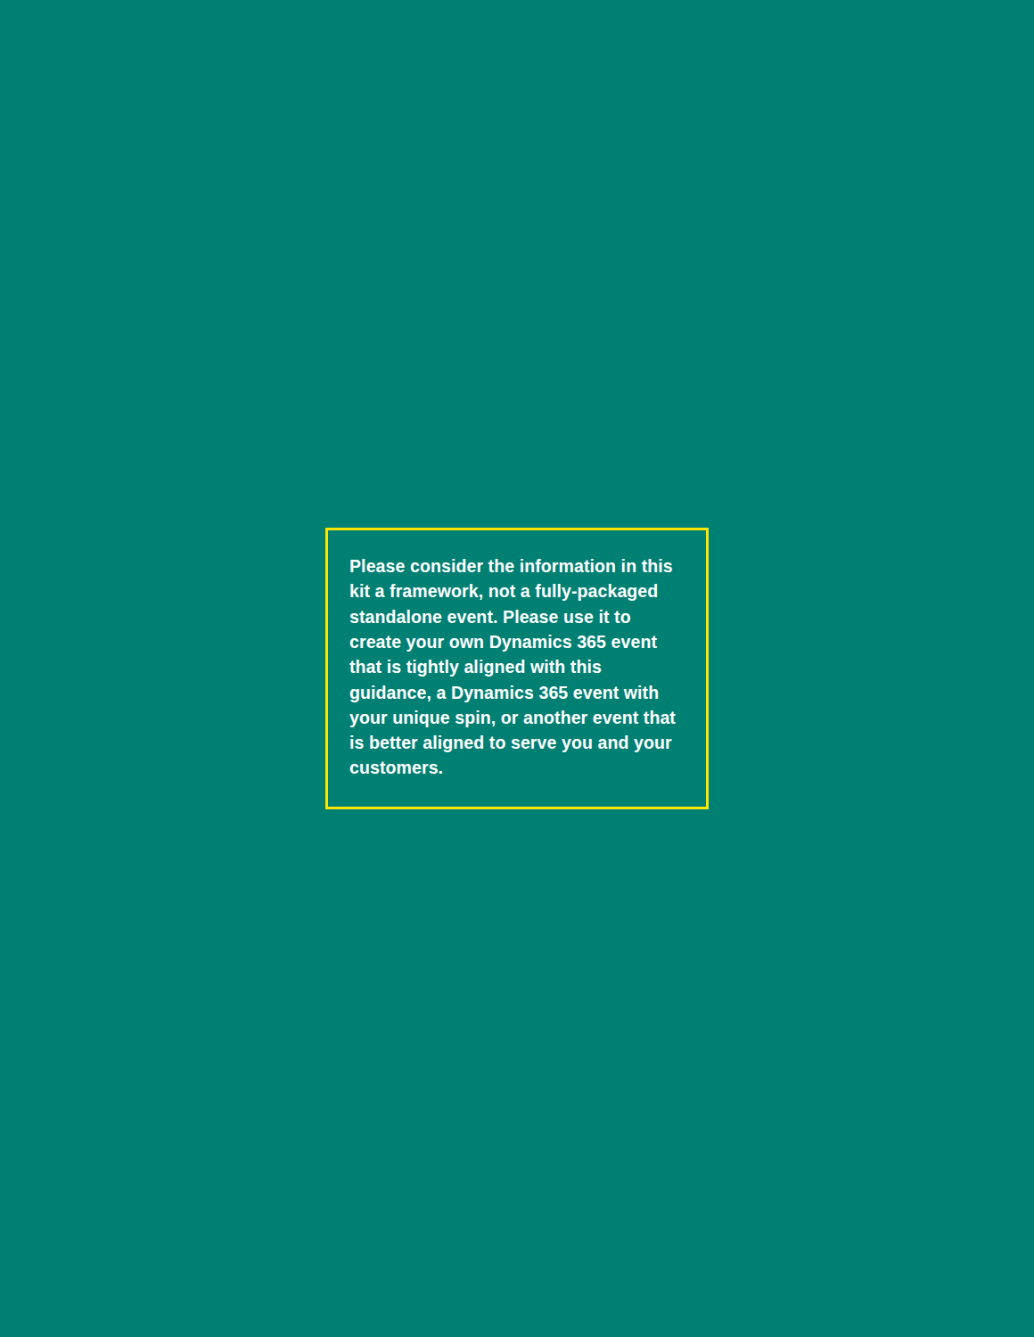Please consider the information in this kit a framework, not a fully-packaged standalone event. Please use it to create your own Dynamics 365 event that is tightly aligned with this guidance, a Dynamics 365 event with your unique spin, or another event that is better aligned to serve you and your customers.